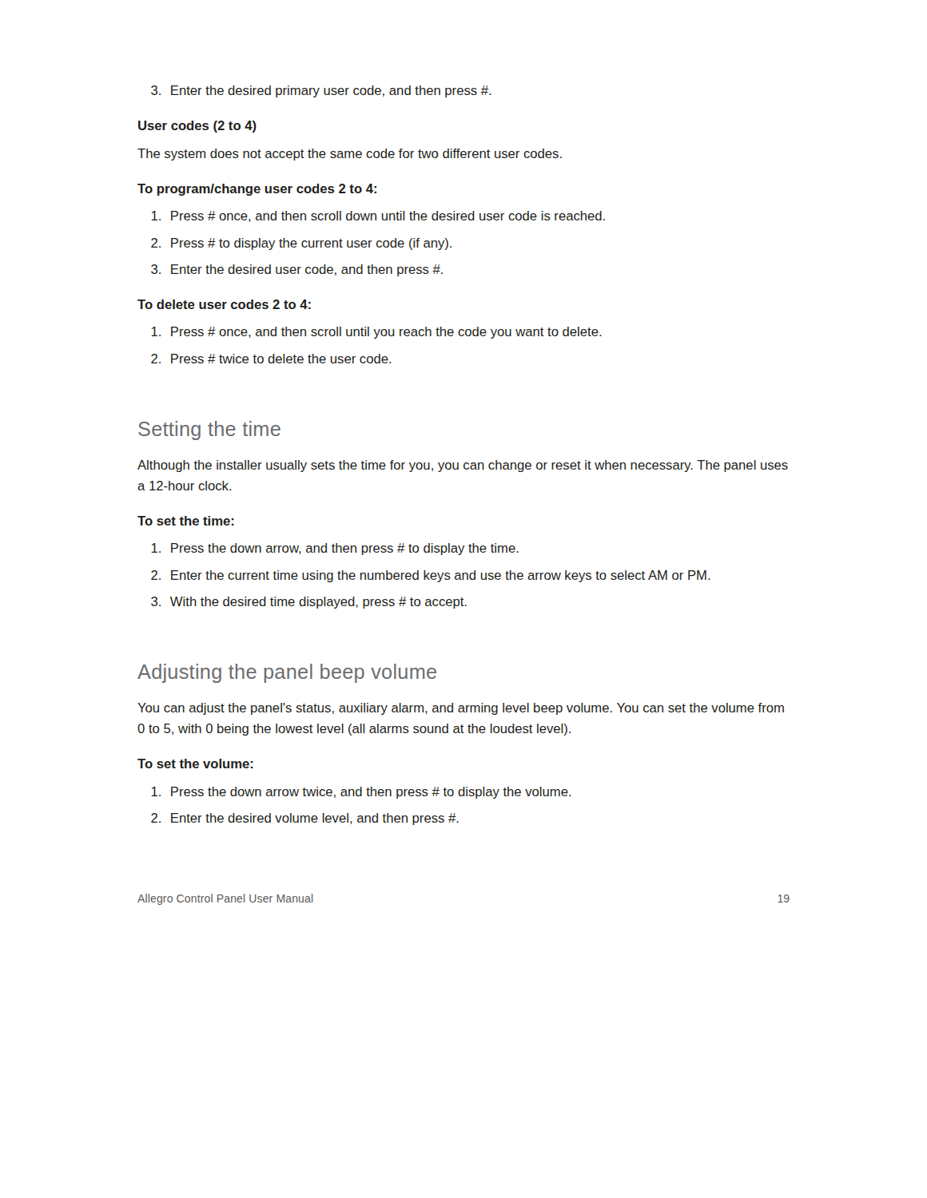Enter the desired primary user code, and then press #.
User codes (2 to 4)
The system does not accept the same code for two different user codes.
To program/change user codes 2 to 4:
Press # once, and then scroll down until the desired user code is reached.
Press # to display the current user code (if any).
Enter the desired user code, and then press #.
To delete user codes 2 to 4:
Press # once, and then scroll until you reach the code you want to delete.
Press # twice to delete the user code.
Setting the time
Although the installer usually sets the time for you, you can change or reset it when necessary. The panel uses a 12-hour clock.
To set the time:
Press the down arrow, and then press # to display the time.
Enter the current time using the numbered keys and use the arrow keys to select AM or PM.
With the desired time displayed, press # to accept.
Adjusting the panel beep volume
You can adjust the panel's status, auxiliary alarm, and arming level beep volume. You can set the volume from 0 to 5, with 0 being the lowest level (all alarms sound at the loudest level).
To set the volume:
Press the down arrow twice, and then press # to display the volume.
Enter the desired volume level, and then press #.
Allegro Control Panel User Manual 19